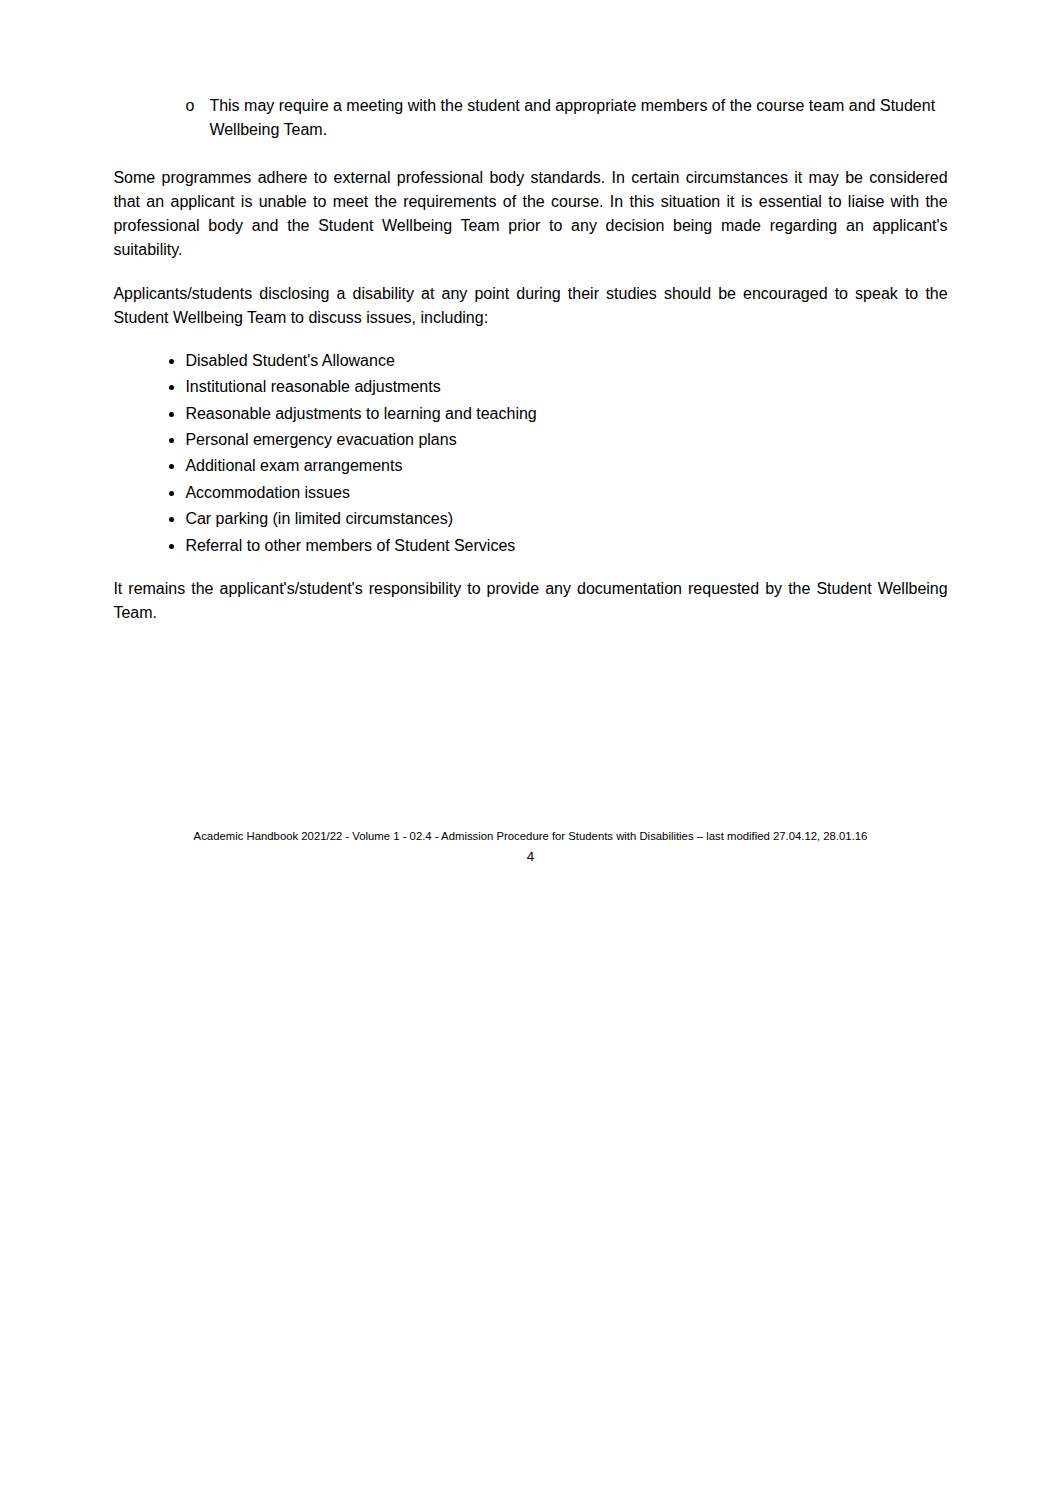This may require a meeting with the student and appropriate members of the course team and Student Wellbeing Team.
Some programmes adhere to external professional body standards. In certain circumstances it may be considered that an applicant is unable to meet the requirements of the course. In this situation it is essential to liaise with the professional body and the Student Wellbeing Team prior to any decision being made regarding an applicant's suitability.
Applicants/students disclosing a disability at any point during their studies should be encouraged to speak to the Student Wellbeing Team to discuss issues, including:
Disabled Student's Allowance
Institutional reasonable adjustments
Reasonable adjustments to learning and teaching
Personal emergency evacuation plans
Additional exam arrangements
Accommodation issues
Car parking (in limited circumstances)
Referral to other members of Student Services
It remains the applicant's/student's responsibility to provide any documentation requested by the Student Wellbeing Team.
Academic Handbook 2021/22 - Volume 1 - 02.4 - Admission Procedure for Students with Disabilities – last modified 27.04.12, 28.01.16
4